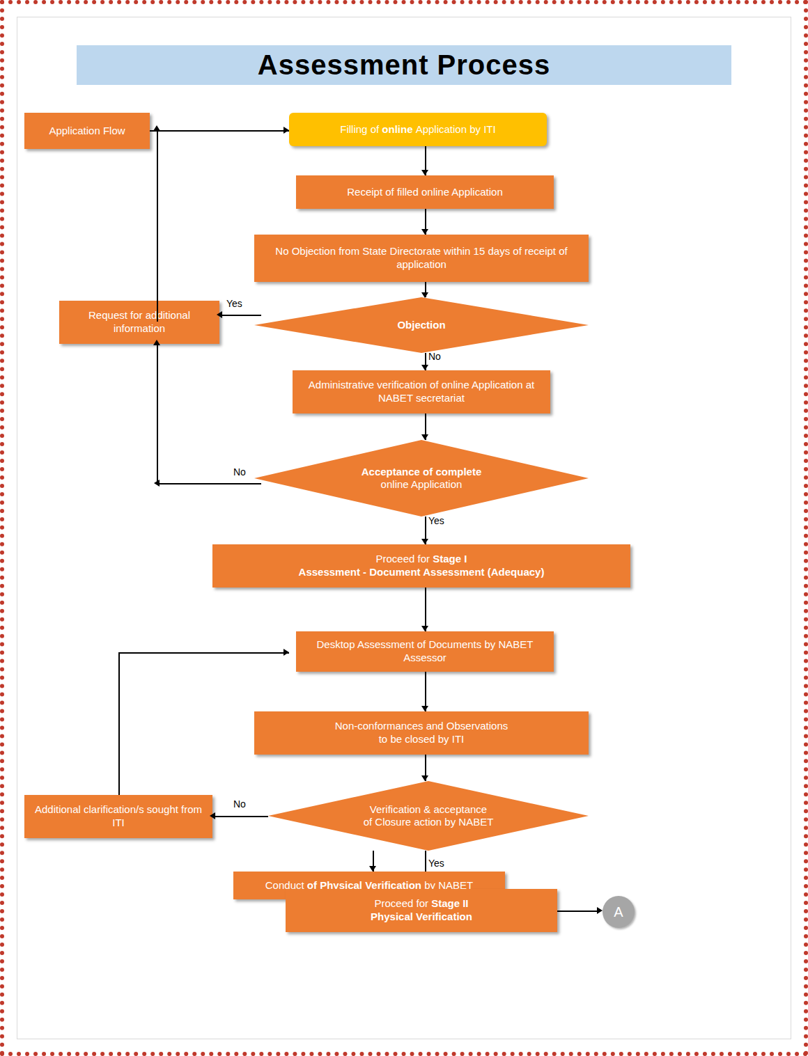Assessment Process
Application Flow
Filling of online Application by ITI
Receipt of filled online Application
No Objection from State Directorate within 15 days of receipt of application
Objection
Request for additional information
Administrative verification of online Application at NABET secretariat
Acceptance of complete
online Application
Proceed for Stage I
Assessment - Document Assessment (Adequacy)
Desktop Assessment of Documents by NABET Assessor
Non-conformances and Observations
to be closed by ITI
Verification & acceptance
of Closure action by NABET
Additional clarification/s sought from ITI
Conduct of Physical Verification by NABET
Proceed for Stage II
Physical Verification
A
Yes
No
No
Yes
No
Yes